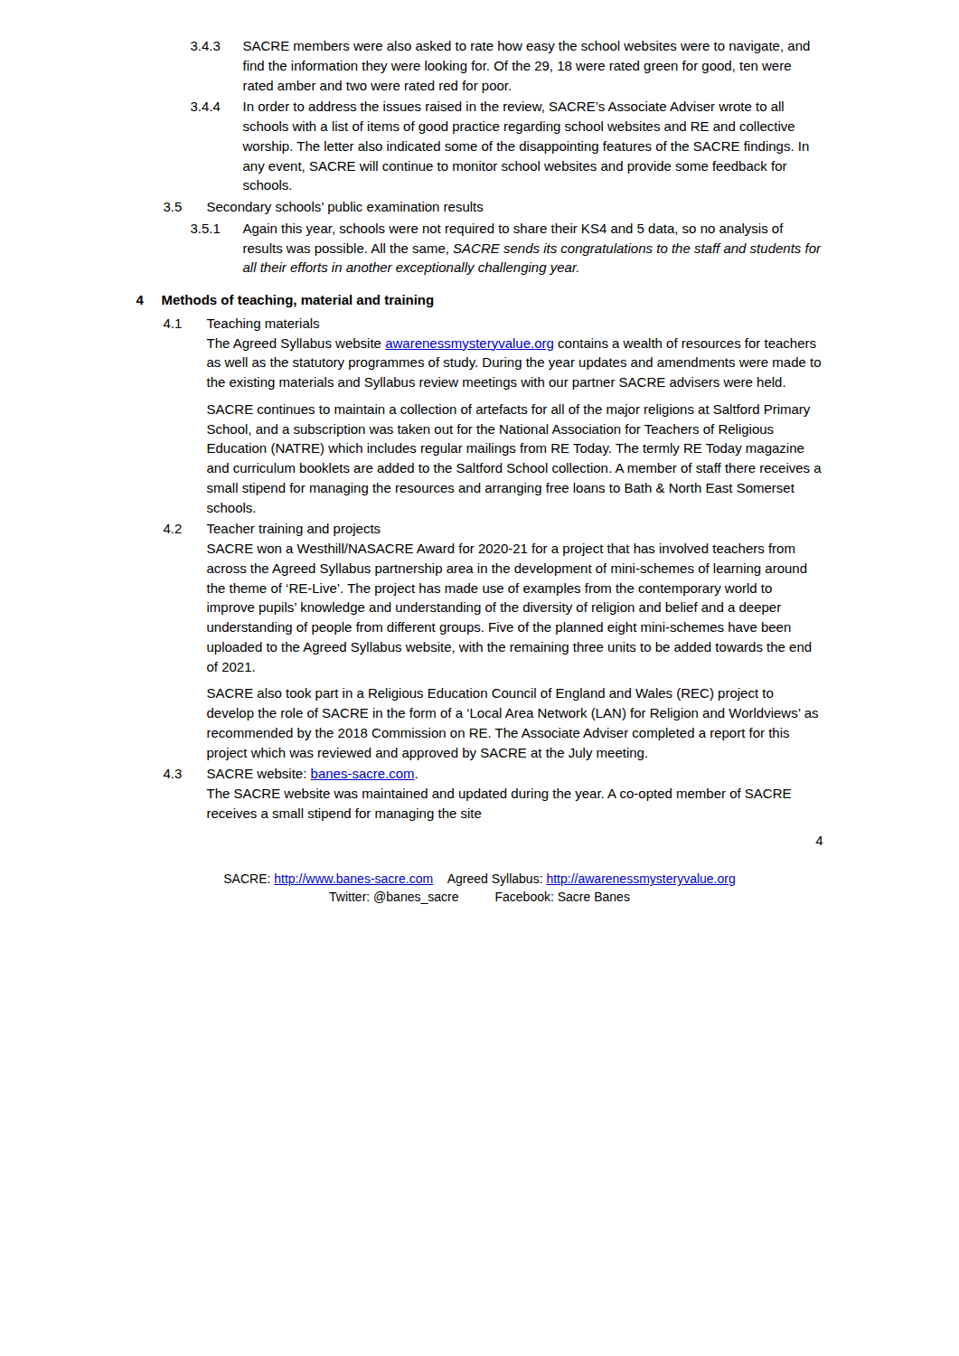3.4.3
SACRE members were also asked to rate how easy the school websites were to navigate, and find the information they were looking for. Of the 29, 18 were rated green for good, ten were rated amber and two were rated red for poor.
3.4.4
In order to address the issues raised in the review, SACRE’s Associate Adviser wrote to all schools with a list of items of good practice regarding school websites and RE and collective worship. The letter also indicated some of the disappointing features of the SACRE findings. In any event, SACRE will continue to monitor school websites and provide some feedback for schools.
3.5
Secondary schools’ public examination results
3.5.1
Again this year, schools were not required to share their KS4 and 5 data, so no analysis of results was possible. All the same, SACRE sends its congratulations to the staff and students for all their efforts in another exceptionally challenging year.
4
Methods of teaching, material and training
4.1
Teaching materials
The Agreed Syllabus website awarenessmysteryvalue.org contains a wealth of resources for teachers as well as the statutory programmes of study. During the year updates and amendments were made to the existing materials and Syllabus review meetings with our partner SACRE advisers were held.
SACRE continues to maintain a collection of artefacts for all of the major religions at Saltford Primary School, and a subscription was taken out for the National Association for Teachers of Religious Education (NATRE) which includes regular mailings from RE Today. The termly RE Today magazine and curriculum booklets are added to the Saltford School collection. A member of staff there receives a small stipend for managing the resources and arranging free loans to Bath & North East Somerset schools.
4.2
Teacher training and projects
SACRE won a Westhill/NASACRE Award for 2020-21 for a project that has involved teachers from across the Agreed Syllabus partnership area in the development of mini-schemes of learning around the theme of ‘RE-Live’. The project has made use of examples from the contemporary world to improve pupils’ knowledge and understanding of the diversity of religion and belief and a deeper understanding of people from different groups. Five of the planned eight mini-schemes have been uploaded to the Agreed Syllabus website, with the remaining three units to be added towards the end of 2021.
SACRE also took part in a Religious Education Council of England and Wales (REC) project to develop the role of SACRE in the form of a ‘Local Area Network (LAN) for Religion and Worldviews’ as recommended by the 2018 Commission on RE. The Associate Adviser completed a report for this project which was reviewed and approved by SACRE at the July meeting.
4.3
SACRE website: banes-sacre.com.
The SACRE website was maintained and updated during the year. A co-opted member of SACRE receives a small stipend for managing the site
4
SACRE: http://www.banes-sacre.com Agreed Syllabus: http://awarenessmysteryvalue.org
Twitter: @banes_sacre Facebook: Sacre Banes